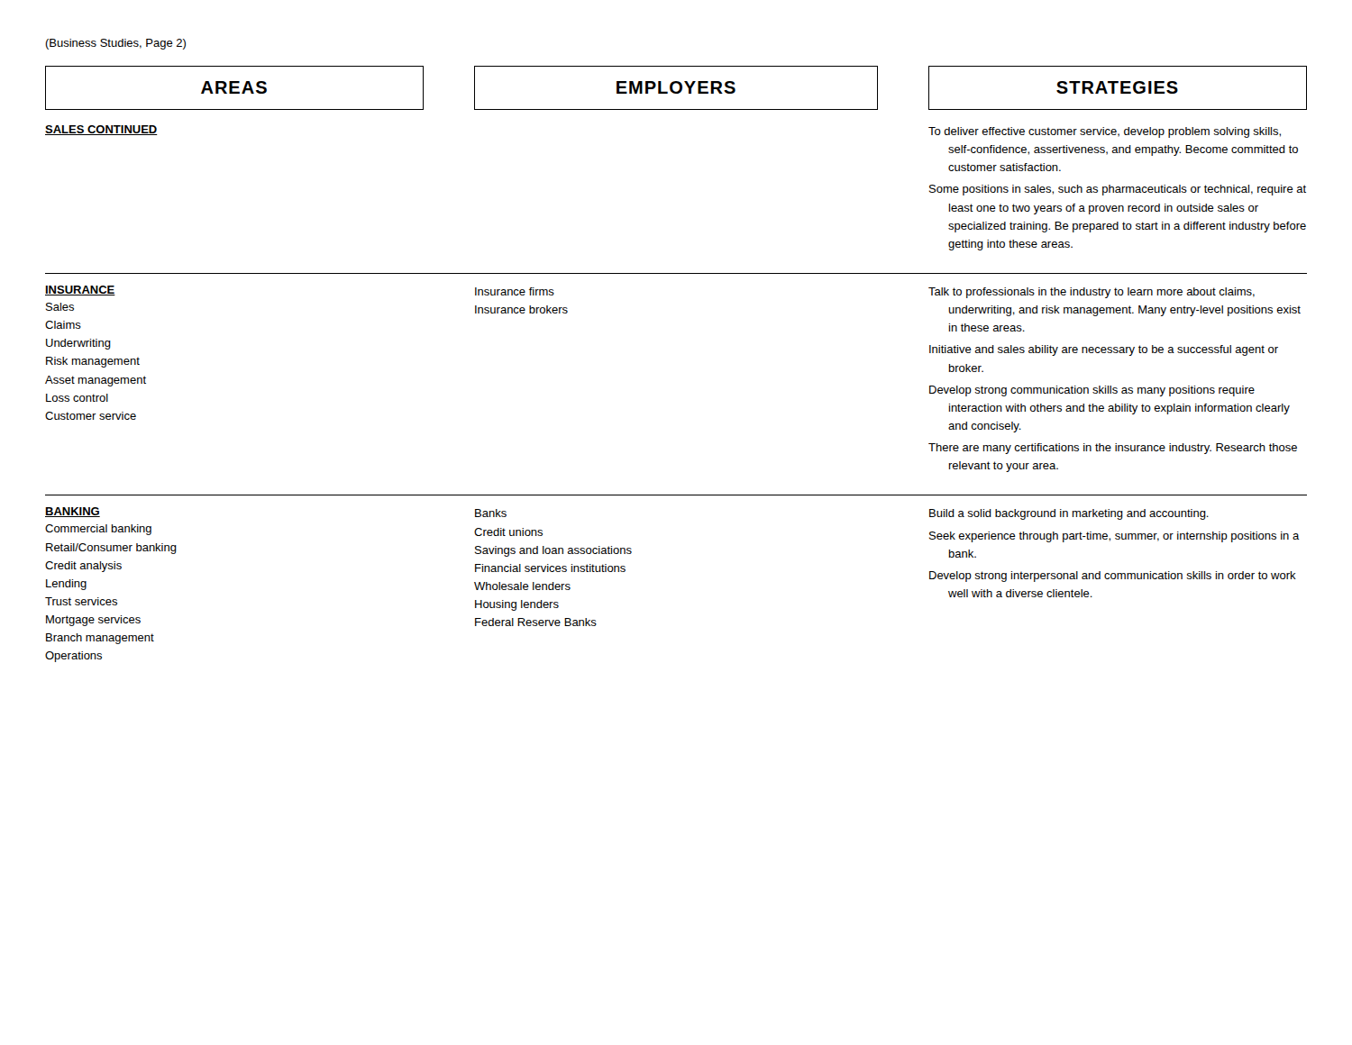(Business Studies, Page 2)
| AREAS | | EMPLOYERS | | STRATEGIES |
| SALES CONTINUED | | | | To deliver effective customer service, develop problem solving skills, self-confidence, assertiveness, and empathy. Become committed to customer satisfaction. Some positions in sales, such as pharmaceuticals or technical, require at least one to two years of a proven record in outside sales or specialized training. Be prepared to start in a different industry before getting into these areas. |
| INSURANCE Sales Claims Underwriting Risk management Asset management Loss control Customer service | | Insurance firms Insurance brokers | | Talk to professionals in the industry to learn more about claims, underwriting, and risk management. Many entry-level positions exist in these areas. Initiative and sales ability are necessary to be a successful agent or broker. Develop strong communication skills as many positions require interaction with others and the ability to explain information clearly and concisely. There are many certifications in the insurance industry. Research those relevant to your area. |
| BANKING Commercial banking Retail/Consumer banking Credit analysis Lending Trust services Mortgage services Branch management Operations | | Banks Credit unions Savings and loan associations Financial services institutions Wholesale lenders Housing lenders Federal Reserve Banks | | Build a solid background in marketing and accounting. Seek experience through part-time, summer, or internship positions in a bank. Develop strong interpersonal and communication skills in order to work well with a diverse clientele. |